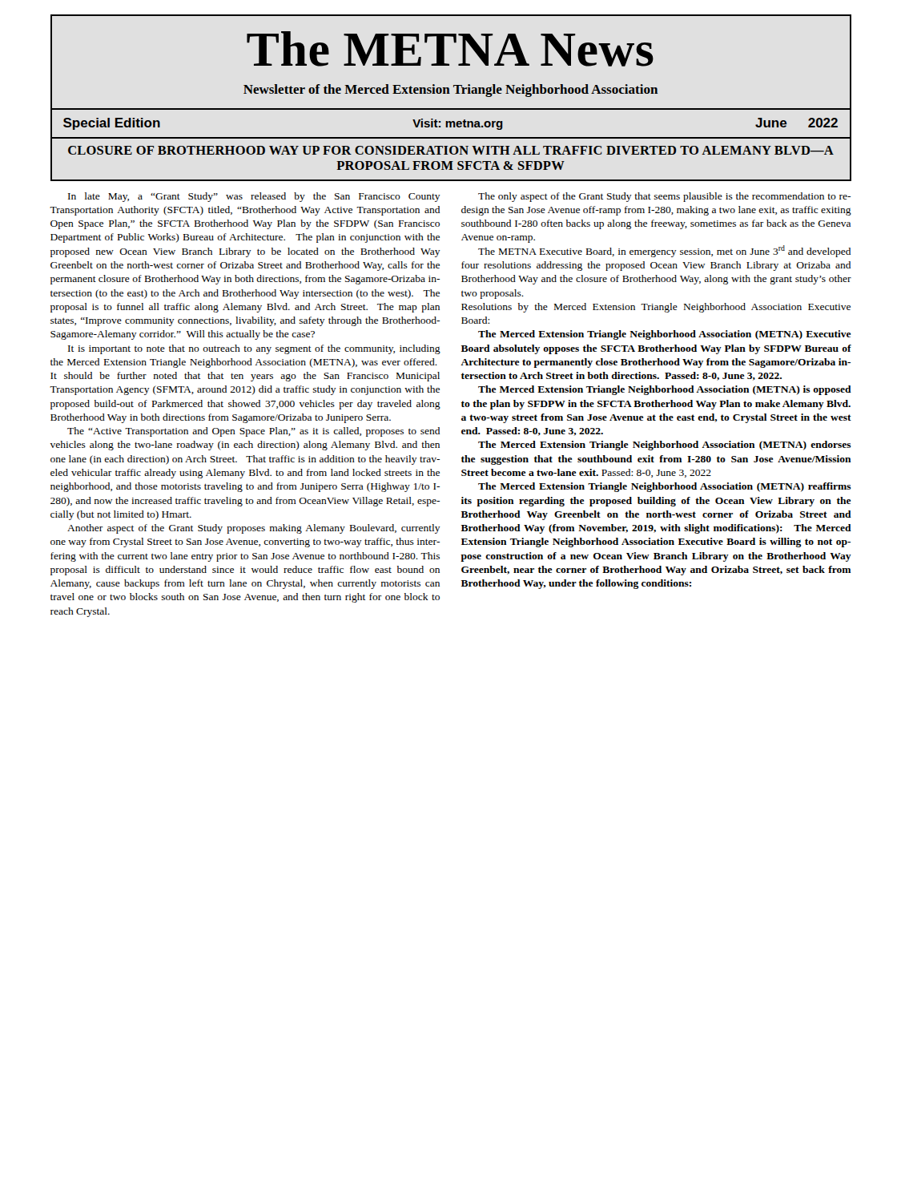The METNA News
Newsletter of the Merced Extension Triangle Neighborhood Association
Special Edition
Visit: metna.org
June 2022
Closure of Brotherhood Way up for Consideration with all Traffic Diverted to Alemany Blvd—A Proposal from SFCTA & SFDPW
In late May, a “Grant Study” was released by the San Francisco County Transportation Authority (SFCTA) titled, “Brotherhood Way Active Transportation and Open Space Plan,” the SFCTA Brotherhood Way Plan by the SFDPW (San Francisco Department of Public Works) Bureau of Architecture. The plan in conjunction with the proposed new Ocean View Branch Library to be located on the Brotherhood Way Greenbelt on the north-west corner of Orizaba Street and Brotherhood Way, calls for the permanent closure of Brotherhood Way in both directions, from the Sagamore-Orizaba intersection (to the east) to the Arch and Brotherhood Way intersection (to the west). The proposal is to funnel all traffic along Alemany Blvd. and Arch Street. The map plan states, “Improve community connections, livability, and safety through the Brotherhood-Sagamore-Alemany corridor.” Will this actually be the case?
It is important to note that no outreach to any segment of the community, including the Merced Extension Triangle Neighborhood Association (METNA), was ever offered. It should be further noted that that ten years ago the San Francisco Municipal Transportation Agency (SFMTA, around 2012) did a traffic study in conjunction with the proposed build-out of Parkmerced that showed 37,000 vehicles per day traveled along Brotherhood Way in both directions from Sagamore/Orizaba to Junipero Serra.
The “Active Transportation and Open Space Plan,” as it is called, proposes to send vehicles along the two-lane roadway (in each direction) along Alemany Blvd. and then one lane (in each direction) on Arch Street. That traffic is in addition to the heavily traveled vehicular traffic already using Alemany Blvd. to and from land locked streets in the neighborhood, and those motorists traveling to and from Junipero Serra (Highway 1/to I-280), and now the increased traffic traveling to and from OceanView Village Retail, especially (but not limited to) Hmart.
Another aspect of the Grant Study proposes making Alemany Boulevard, currently one way from Crystal Street to San Jose Avenue, converting to two-way traffic, thus interfering with the current two lane entry prior to San Jose Avenue to northbound I-280. This proposal is difficult to understand since it would reduce traffic flow east bound on Alemany, cause backups from left turn lane on Chrystal, when currently motorists can travel one or two blocks south on San Jose Avenue, and then turn right for one block to reach Crystal.
The only aspect of the Grant Study that seems plausible is the recommendation to redesign the San Jose Avenue off-ramp from I-280, making a two lane exit, as traffic exiting southbound I-280 often backs up along the freeway, sometimes as far back as the Geneva Avenue on-ramp.
The METNA Executive Board, in emergency session, met on June 3rd and developed four resolutions addressing the proposed Ocean View Branch Library at Orizaba and Brotherhood Way and the closure of Brotherhood Way, along with the grant study’s other two proposals.
Resolutions by the Merced Extension Triangle Neighborhood Association Executive Board:
The Merced Extension Triangle Neighborhood Association (METNA) Executive Board absolutely opposes the SFCTA Brotherhood Way Plan by SFDPW Bureau of Architecture to permanently close Brotherhood Way from the Sagamore/Orizaba intersection to Arch Street in both directions. Passed: 8-0, June 3, 2022.
The Merced Extension Triangle Neighborhood Association (METNA) is opposed to the plan by SFDPW in the SFCTA Brotherhood Way Plan to make Alemany Blvd. a two-way street from San Jose Avenue at the east end, to Crystal Street in the west end. Passed: 8-0, June 3, 2022.
The Merced Extension Triangle Neighborhood Association (METNA) endorses the suggestion that the southbound exit from I-280 to San Jose Avenue/Mission Street become a two-lane exit. Passed: 8-0, June 3, 2022
The Merced Extension Triangle Neighborhood Association (METNA) reaffirms its position regarding the proposed building of the Ocean View Library on the Brotherhood Way Greenbelt on the north-west corner of Orizaba Street and Brotherhood Way (from November, 2019, with slight modifications): The Merced Extension Triangle Neighborhood Association Executive Board is willing to not oppose construction of a new Ocean View Branch Library on the Brotherhood Way Greenbelt, near the corner of Brotherhood Way and Orizaba Street, set back from Brotherhood Way, under the following conditions: